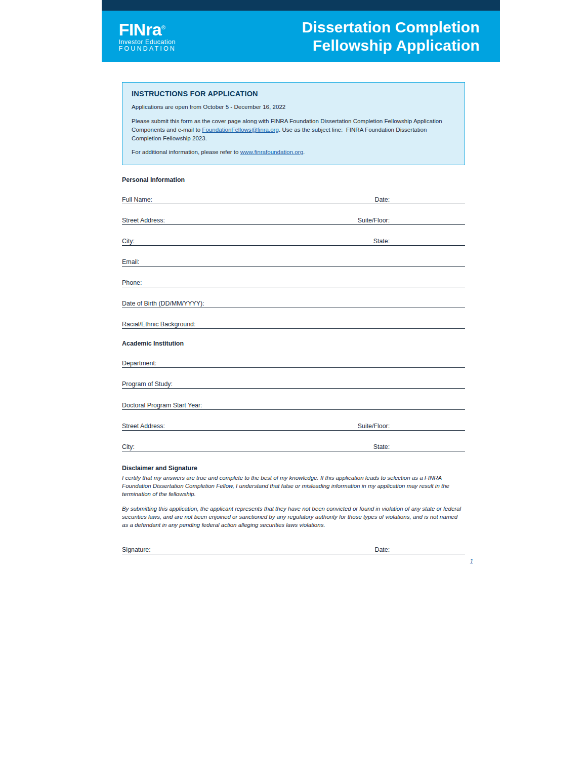FINra®
Investor Education
FOUNDATION
Dissertation Completion
Fellowship Application
INSTRUCTIONS FOR APPLICATION
Applications are open from October 5 - December 16, 2022
Please submit this form as the cover page along with FINRA Foundation Dissertation Completion Fellowship Application Components and e-mail to FoundationFellows@finra.org. Use as the subject line: FINRA Foundation Dissertation Completion Fellowship 2023.
For additional information, please refer to www.finrafoundation.org.
Personal Information
Full Name: Date:
Street Address: Suite/Floor:
City: State:
Email:
Phone:
Date of Birth (DD/MM/YYYY):
Racial/Ethnic Background:
Academic Institution
Department:
Program of Study:
Doctoral Program Start Year:
Street Address: Suite/Floor:
City: State:
Disclaimer and Signature
I certify that my answers are true and complete to the best of my knowledge. If this application leads to selection as a FINRA Foundation Dissertation Completion Fellow, I understand that false or misleading information in my application may result in the termination of the fellowship.
By submitting this application, the applicant represents that they have not been convicted or found in violation of any state or federal securities laws, and are not been enjoined or sanctioned by any regulatory authority for those types of violations, and is not named as a defendant in any pending federal action alleging securities laws violations.
Signature: Date:
1